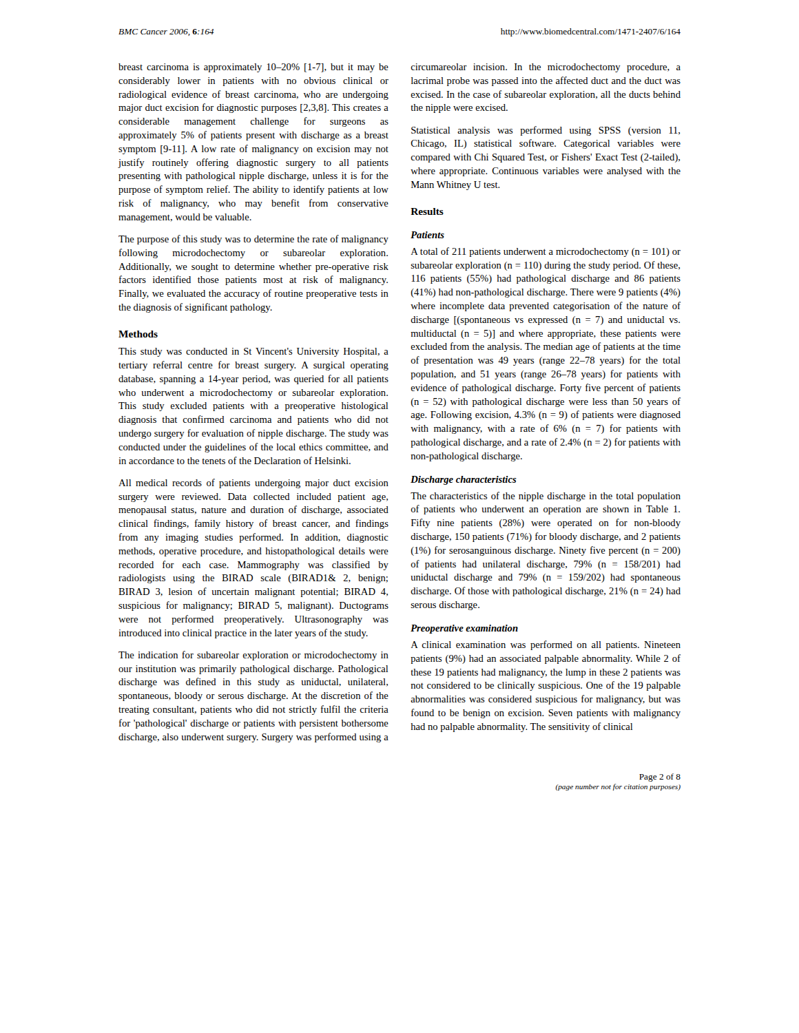BMC Cancer 2006, 6:164
http://www.biomedcentral.com/1471-2407/6/164
breast carcinoma is approximately 10–20% [1-7], but it may be considerably lower in patients with no obvious clinical or radiological evidence of breast carcinoma, who are undergoing major duct excision for diagnostic purposes [2,3,8]. This creates a considerable management challenge for surgeons as approximately 5% of patients present with discharge as a breast symptom [9-11]. A low rate of malignancy on excision may not justify routinely offering diagnostic surgery to all patients presenting with pathological nipple discharge, unless it is for the purpose of symptom relief. The ability to identify patients at low risk of malignancy, who may benefit from conservative management, would be valuable.
The purpose of this study was to determine the rate of malignancy following microdochectomy or subareolar exploration. Additionally, we sought to determine whether pre-operative risk factors identified those patients most at risk of malignancy. Finally, we evaluated the accuracy of routine preoperative tests in the diagnosis of significant pathology.
Methods
This study was conducted in St Vincent's University Hospital, a tertiary referral centre for breast surgery. A surgical operating database, spanning a 14-year period, was queried for all patients who underwent a microdochectomy or subareolar exploration. This study excluded patients with a preoperative histological diagnosis that confirmed carcinoma and patients who did not undergo surgery for evaluation of nipple discharge. The study was conducted under the guidelines of the local ethics committee, and in accordance to the tenets of the Declaration of Helsinki.
All medical records of patients undergoing major duct excision surgery were reviewed. Data collected included patient age, menopausal status, nature and duration of discharge, associated clinical findings, family history of breast cancer, and findings from any imaging studies performed. In addition, diagnostic methods, operative procedure, and histopathological details were recorded for each case. Mammography was classified by radiologists using the BIRAD scale (BIRAD1& 2, benign; BIRAD 3, lesion of uncertain malignant potential; BIRAD 4, suspicious for malignancy; BIRAD 5, malignant). Ductograms were not performed preoperatively. Ultrasonography was introduced into clinical practice in the later years of the study.
The indication for subareolar exploration or microdochectomy in our institution was primarily pathological discharge. Pathological discharge was defined in this study as uniductal, unilateral, spontaneous, bloody or serous discharge. At the discretion of the treating consultant, patients who did not strictly fulfil the criteria for 'pathological' discharge or patients with persistent bothersome discharge, also underwent surgery. Surgery was performed using a circumareolar incision. In the microdochectomy procedure, a lacrimal probe was passed into the affected duct and the duct was excised. In the case of subareolar exploration, all the ducts behind the nipple were excised.
Statistical analysis was performed using SPSS (version 11, Chicago, IL) statistical software. Categorical variables were compared with Chi Squared Test, or Fishers' Exact Test (2-tailed), where appropriate. Continuous variables were analysed with the Mann Whitney U test.
Results
Patients
A total of 211 patients underwent a microdochectomy (n = 101) or subareolar exploration (n = 110) during the study period. Of these, 116 patients (55%) had pathological discharge and 86 patients (41%) had non-pathological discharge. There were 9 patients (4%) where incomplete data prevented categorisation of the nature of discharge [(spontaneous vs expressed (n = 7) and uniductal vs. multiductal (n = 5)] and where appropriate, these patients were excluded from the analysis. The median age of patients at the time of presentation was 49 years (range 22–78 years) for the total population, and 51 years (range 26–78 years) for patients with evidence of pathological discharge. Forty five percent of patients (n = 52) with pathological discharge were less than 50 years of age. Following excision, 4.3% (n = 9) of patients were diagnosed with malignancy, with a rate of 6% (n = 7) for patients with pathological discharge, and a rate of 2.4% (n = 2) for patients with non-pathological discharge.
Discharge characteristics
The characteristics of the nipple discharge in the total population of patients who underwent an operation are shown in Table 1. Fifty nine patients (28%) were operated on for non-bloody discharge, 150 patients (71%) for bloody discharge, and 2 patients (1%) for serosanguinous discharge. Ninety five percent (n = 200) of patients had unilateral discharge, 79% (n = 158/201) had uniductal discharge and 79% (n = 159/202) had spontaneous discharge. Of those with pathological discharge, 21% (n = 24) had serous discharge.
Preoperative examination
A clinical examination was performed on all patients. Nineteen patients (9%) had an associated palpable abnormality. While 2 of these 19 patients had malignancy, the lump in these 2 patients was not considered to be clinically suspicious. One of the 19 palpable abnormalities was considered suspicious for malignancy, but was found to be benign on excision. Seven patients with malignancy had no palpable abnormality. The sensitivity of clinical
Page 2 of 8
(page number not for citation purposes)